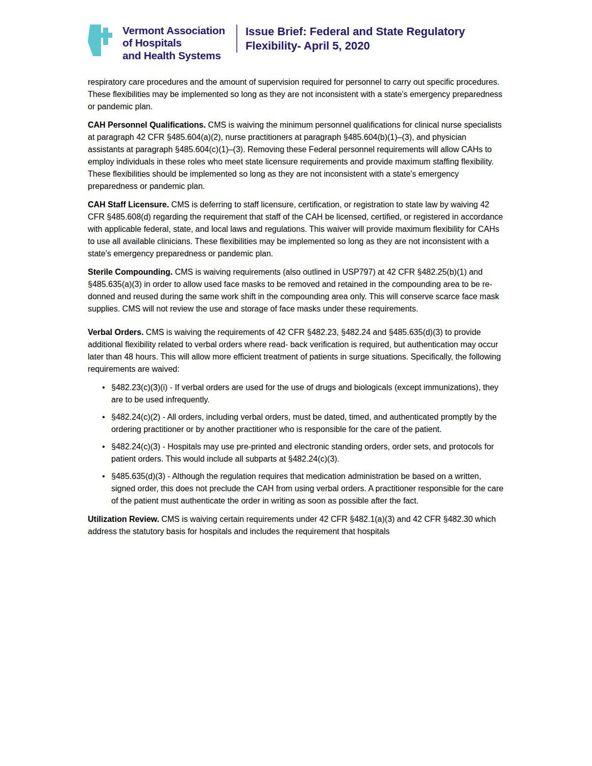Vermont Association of Hospitals and Health Systems
Issue Brief: Federal and State Regulatory
Flexibility- April 5, 2020
respiratory care procedures and the amount of supervision required for personnel to carry out specific procedures. These flexibilities may be implemented so long as they are not inconsistent with a state's emergency preparedness or pandemic plan.
CAH Personnel Qualifications. CMS is waiving the minimum personnel qualifications for clinical nurse specialists at paragraph 42 CFR §485.604(a)(2), nurse practitioners at paragraph §485.604(b)(1)–(3), and physician assistants at paragraph §485.604(c)(1)–(3). Removing these Federal personnel requirements will allow CAHs to employ individuals in these roles who meet state licensure requirements and provide maximum staffing flexibility. These flexibilities should be implemented so long as they are not inconsistent with a state's emergency preparedness or pandemic plan.
CAH Staff Licensure. CMS is deferring to staff licensure, certification, or registration to state law by waiving 42 CFR §485.608(d) regarding the requirement that staff of the CAH be licensed, certified, or registered in accordance with applicable federal, state, and local laws and regulations. This waiver will provide maximum flexibility for CAHs to use all available clinicians. These flexibilities may be implemented so long as they are not inconsistent with a state's emergency preparedness or pandemic plan.
Sterile Compounding. CMS is waiving requirements (also outlined in USP797) at 42 CFR §482.25(b)(1) and §485.635(a)(3) in order to allow used face masks to be removed and retained in the compounding area to be re-donned and reused during the same work shift in the compounding area only. This will conserve scarce face mask supplies. CMS will not review the use and storage of face masks under these requirements.
Verbal Orders. CMS is waiving the requirements of 42 CFR §482.23, §482.24 and §485.635(d)(3) to provide additional flexibility related to verbal orders where read- back verification is required, but authentication may occur later than 48 hours. This will allow more efficient treatment of patients in surge situations. Specifically, the following requirements are waived:
§482.23(c)(3)(i) - If verbal orders are used for the use of drugs and biologicals (except immunizations), they are to be used infrequently.
§482.24(c)(2) - All orders, including verbal orders, must be dated, timed, and authenticated promptly by the ordering practitioner or by another practitioner who is responsible for the care of the patient.
§482.24(c)(3) - Hospitals may use pre-printed and electronic standing orders, order sets, and protocols for patient orders. This would include all subparts at §482.24(c)(3).
§485.635(d)(3) - Although the regulation requires that medication administration be based on a written, signed order, this does not preclude the CAH from using verbal orders. A practitioner responsible for the care of the patient must authenticate the order in writing as soon as possible after the fact.
Utilization Review. CMS is waiving certain requirements under 42 CFR §482.1(a)(3) and 42 CFR §482.30 which address the statutory basis for hospitals and includes the requirement that hospitals